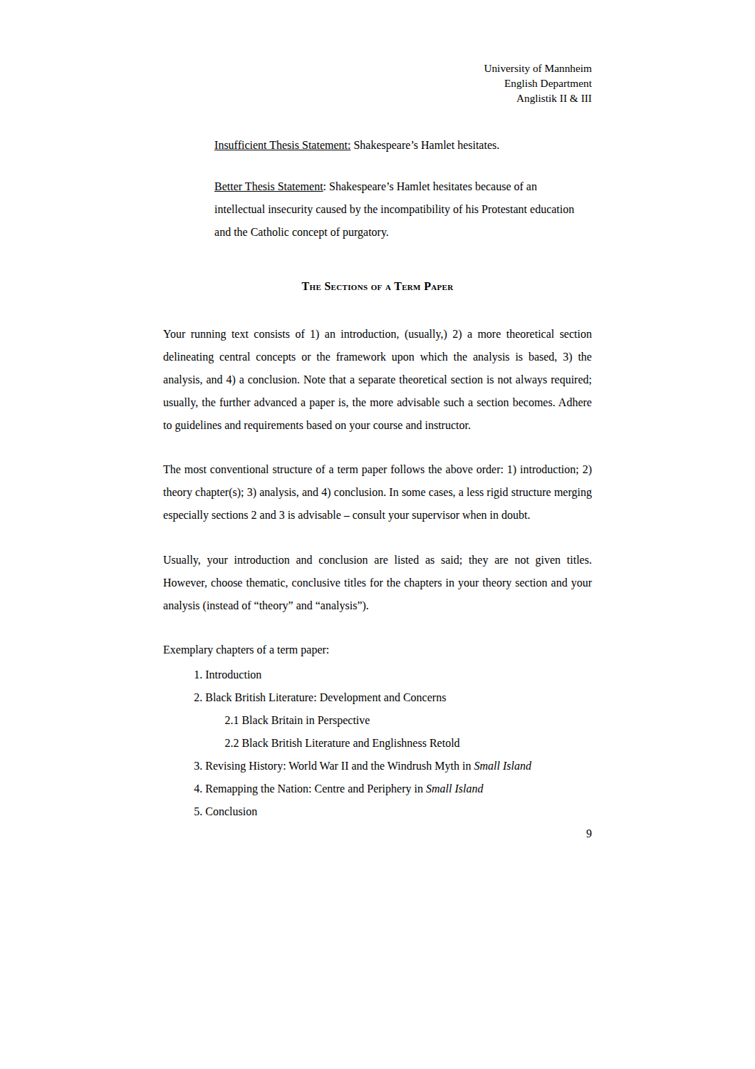University of Mannheim
English Department
Anglistik II & III
Insufficient Thesis Statement: Shakespeare’s Hamlet hesitates.
Better Thesis Statement: Shakespeare’s Hamlet hesitates because of an intellectual insecurity caused by the incompatibility of his Protestant education and the Catholic concept of purgatory.
The Sections of a Term Paper
Your running text consists of 1) an introduction, (usually,) 2) a more theoretical section delineating central concepts or the framework upon which the analysis is based, 3) the analysis, and 4) a conclusion. Note that a separate theoretical section is not always required; usually, the further advanced a paper is, the more advisable such a section becomes. Adhere to guidelines and requirements based on your course and instructor.
The most conventional structure of a term paper follows the above order: 1) introduction; 2) theory chapter(s); 3) analysis, and 4) conclusion. In some cases, a less rigid structure merging especially sections 2 and 3 is advisable – consult your supervisor when in doubt.
Usually, your introduction and conclusion are listed as said; they are not given titles. However, choose thematic, conclusive titles for the chapters in your theory section and your analysis (instead of “theory” and “analysis”).
Exemplary chapters of a term paper:
1. Introduction
2. Black British Literature: Development and Concerns
2.1 Black Britain in Perspective
2.2 Black British Literature and Englishness Retold
3. Revising History: World War II and the Windrush Myth in Small Island
4. Remapping the Nation: Centre and Periphery in Small Island
5. Conclusion
9